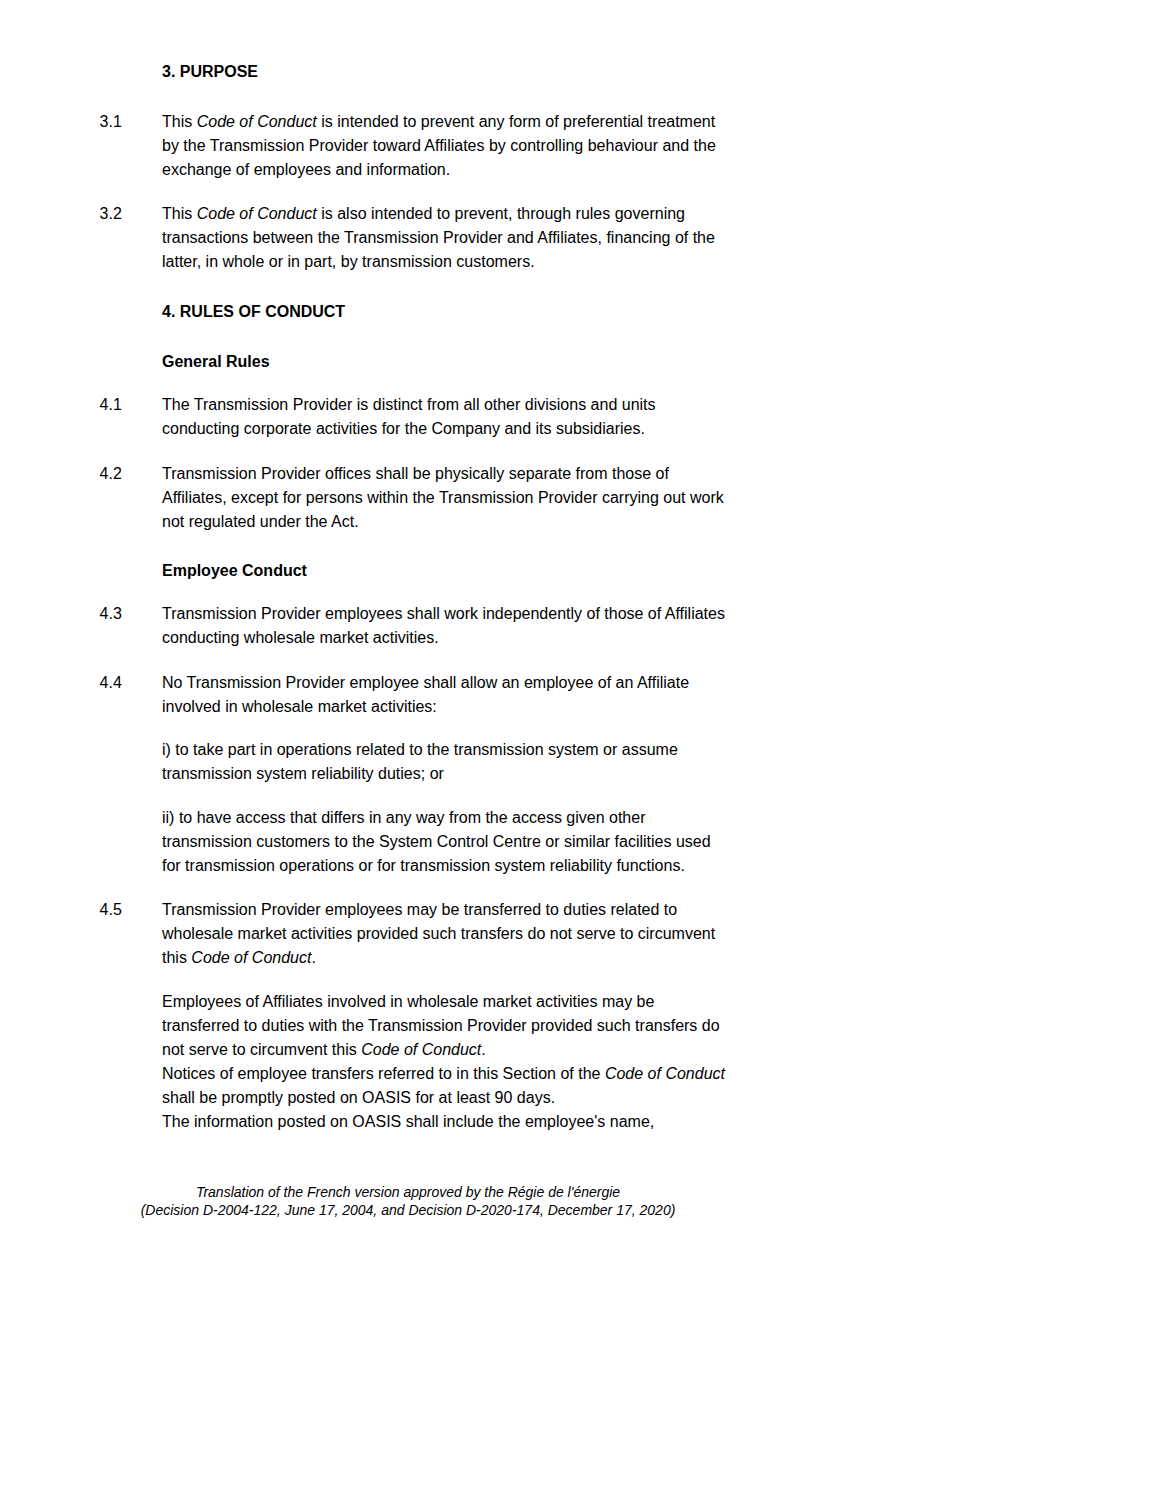3. PURPOSE
3.1
This Code of Conduct is intended to prevent any form of preferential treatment by the Transmission Provider toward Affiliates by controlling behaviour and the exchange of employees and information.
3.2
This Code of Conduct is also intended to prevent, through rules governing transactions between the Transmission Provider and Affiliates, financing of the latter, in whole or in part, by transmission customers.
4. RULES OF CONDUCT
General Rules
4.1
The Transmission Provider is distinct from all other divisions and units conducting corporate activities for the Company and its subsidiaries.
4.2
Transmission Provider offices shall be physically separate from those of Affiliates, except for persons within the Transmission Provider carrying out work not regulated under the Act.
Employee Conduct
4.3
Transmission Provider employees shall work independently of those of Affiliates conducting wholesale market activities.
4.4
No Transmission Provider employee shall allow an employee of an Affiliate involved in wholesale market activities:
i) to take part in operations related to the transmission system or assume transmission system reliability duties; or
ii) to have access that differs in any way from the access given other transmission customers to the System Control Centre or similar facilities used for transmission operations or for transmission system reliability functions.
4.5
Transmission Provider employees may be transferred to duties related to wholesale market activities provided such transfers do not serve to circumvent this Code of Conduct.
Employees of Affiliates involved in wholesale market activities may be transferred to duties with the Transmission Provider provided such transfers do not serve to circumvent this Code of Conduct.
Notices of employee transfers referred to in this Section of the Code of Conduct shall be promptly posted on OASIS for at least 90 days.
The information posted on OASIS shall include the employee's name,
Translation of the French version approved by the Régie de l'énergie
(Decision D-2004-122, June 17, 2004, and Decision D-2020-174, December 17, 2020)